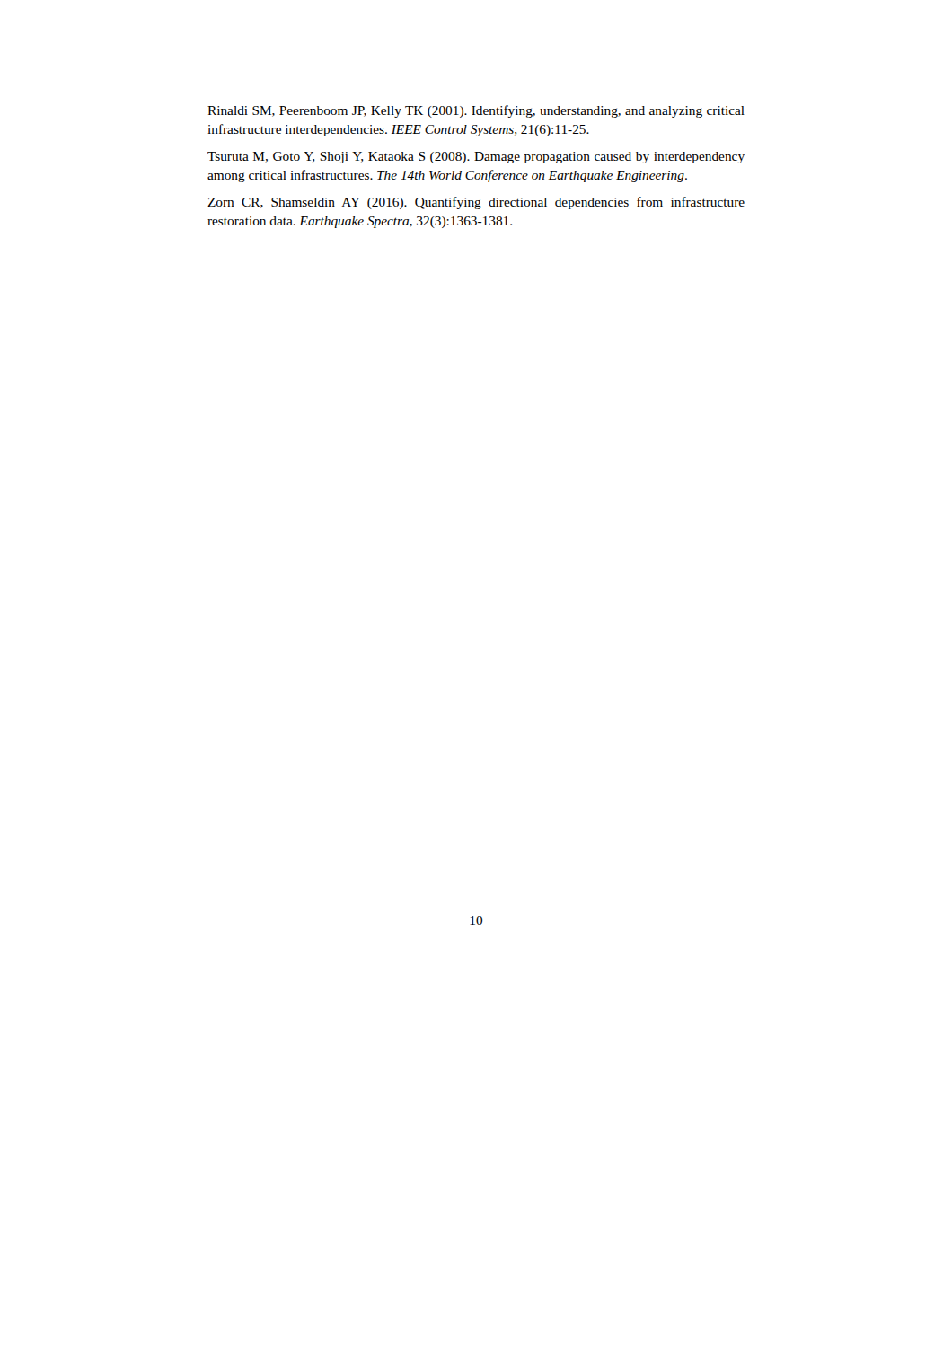Rinaldi SM, Peerenboom JP, Kelly TK (2001). Identifying, understanding, and analyzing critical infrastructure interdependencies. IEEE Control Systems, 21(6):11-25.
Tsuruta M, Goto Y, Shoji Y, Kataoka S (2008). Damage propagation caused by interdependency among critical infrastructures. The 14th World Conference on Earthquake Engineering.
Zorn CR, Shamseldin AY (2016). Quantifying directional dependencies from infrastructure restoration data. Earthquake Spectra, 32(3):1363-1381.
10